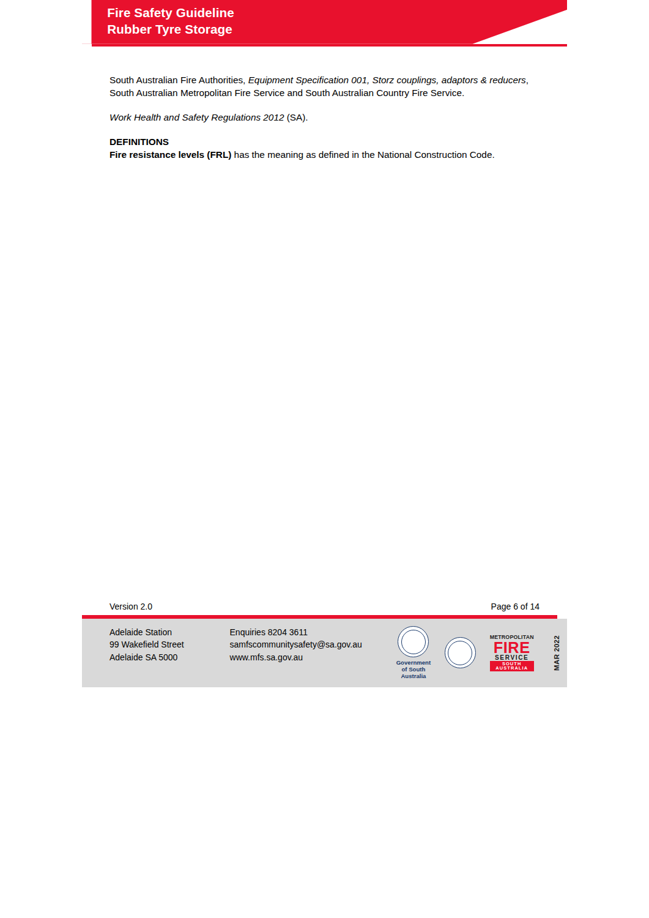Fire Safety Guideline
Rubber Tyre Storage
South Australian Fire Authorities, Equipment Specification 001, Storz couplings, adaptors & reducers, South Australian Metropolitan Fire Service and South Australian Country Fire Service.
Work Health and Safety Regulations 2012 (SA).
DEFINITIONS
Fire resistance levels (FRL) has the meaning as defined in the National Construction Code.
Version 2.0 Page 6 of 14
Adelaide Station
99 Wakefield Street
Adelaide SA 5000
Enquiries 8204 3611
samfscommunitysafety@sa.gov.au
www.mfs.sa.gov.au
Government
of South Australia
METROPOLITAN
FIRE
SERVICE
SOUTH AUSTRALIA
MAR 2022